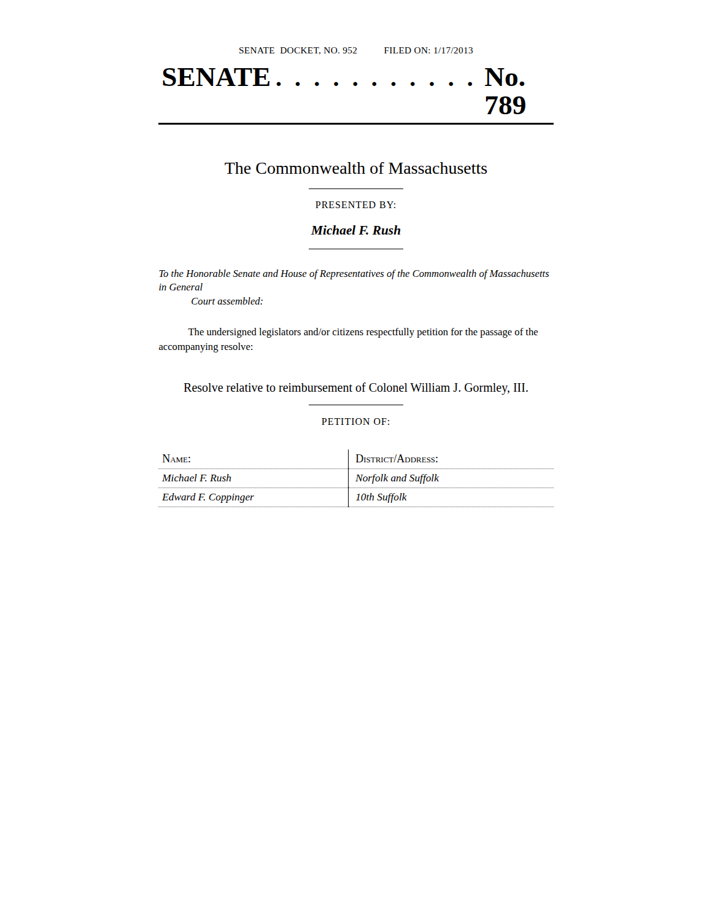SENATE DOCKET, NO. 952 FILED ON: 1/17/2013
SENATE . . . . . . . . . . . . . . . No. 789
The Commonwealth of Massachusetts
PRESENTED BY:
Michael F. Rush
To the Honorable Senate and House of Representatives of the Commonwealth of Massachusetts in General Court assembled:
The undersigned legislators and/or citizens respectfully petition for the passage of the accompanying resolve:
Resolve relative to reimbursement of Colonel William J. Gormley, III.
PETITION OF:
| Name: | District/Address: |
| --- | --- |
| Michael F. Rush | Norfolk and Suffolk |
| Edward F. Coppinger | 10th Suffolk |